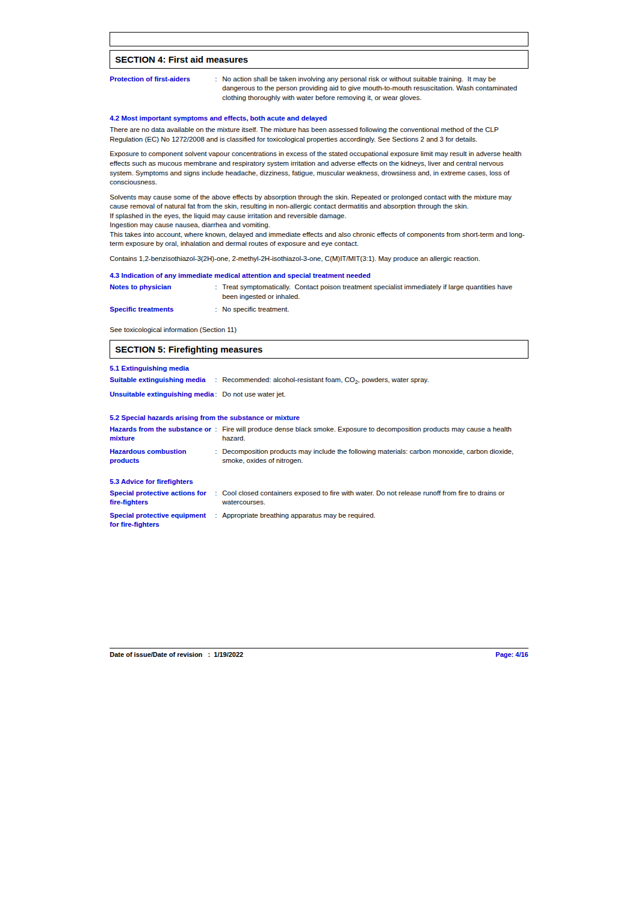SECTION 4: First aid measures
| Protection of first-aiders | : | No action shall be taken involving any personal risk or without suitable training. It may be dangerous to the person providing aid to give mouth-to-mouth resuscitation. Wash contaminated clothing thoroughly with water before removing it, or wear gloves. |
4.2 Most important symptoms and effects, both acute and delayed
There are no data available on the mixture itself. The mixture has been assessed following the conventional method of the CLP Regulation (EC) No 1272/2008 and is classified for toxicological properties accordingly. See Sections 2 and 3 for details.
Exposure to component solvent vapour concentrations in excess of the stated occupational exposure limit may result in adverse health effects such as mucous membrane and respiratory system irritation and adverse effects on the kidneys, liver and central nervous system. Symptoms and signs include headache, dizziness, fatigue, muscular weakness, drowsiness and, in extreme cases, loss of consciousness.
Solvents may cause some of the above effects by absorption through the skin. Repeated or prolonged contact with the mixture may cause removal of natural fat from the skin, resulting in non-allergic contact dermatitis and absorption through the skin.
If splashed in the eyes, the liquid may cause irritation and reversible damage.
Ingestion may cause nausea, diarrhea and vomiting.
This takes into account, where known, delayed and immediate effects and also chronic effects of components from short-term and long-term exposure by oral, inhalation and dermal routes of exposure and eye contact.
Contains 1,2-benzisothiazol-3(2H)-one, 2-methyl-2H-isothiazol-3-one, C(M)IT/MIT(3:1). May produce an allergic reaction.
4.3 Indication of any immediate medical attention and special treatment needed
| Notes to physician | : | Treat symptomatically. Contact poison treatment specialist immediately if large quantities have been ingested or inhaled. |
| Specific treatments | : | No specific treatment. |
See toxicological information (Section 11)
SECTION 5: Firefighting measures
5.1 Extinguishing media
| Suitable extinguishing media | : | Recommended: alcohol-resistant foam, CO 2 , powders, water spray. |
| Unsuitable extinguishing media | : | Do not use water jet. |
5.2 Special hazards arising from the substance or mixture
| Hazards from the substance or mixture | : | Fire will produce dense black smoke. Exposure to decomposition products may cause a health hazard. |
| Hazardous combustion products | : | Decomposition products may include the following materials: carbon monoxide, carbon dioxide, smoke, oxides of nitrogen. |
5.3 Advice for firefighters
| Special protective actions for fire-fighters | : | Cool closed containers exposed to fire with water. Do not release runoff from fire to drains or watercourses. |
| Special protective equipment for fire-fighters | : | Appropriate breathing apparatus may be required. |
Date of issue/Date of revision : 1/19/2022 Page: 4/16